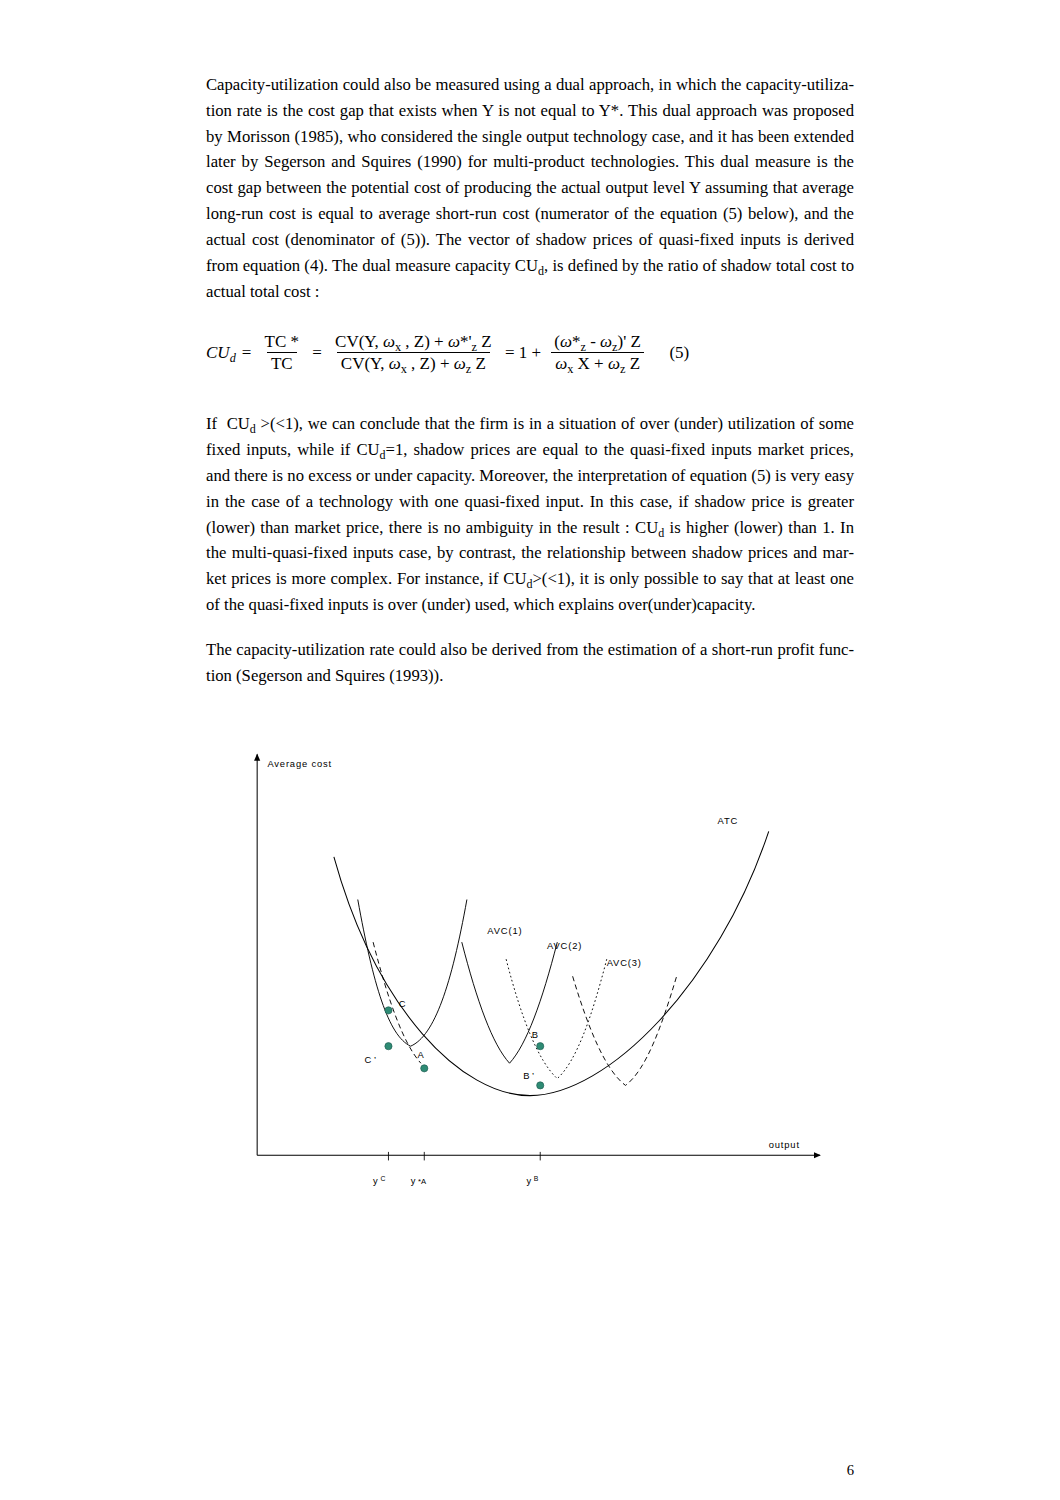Capacity-utilization could also be measured using a dual approach, in which the capacity-utilization rate is the cost gap that exists when Y is not equal to Y*. This dual approach was proposed by Morisson (1985), who considered the single output technology case, and it has been extended later by Segerson and Squires (1990) for multi-product technologies. This dual measure is the cost gap between the potential cost of producing the actual output level Y assuming that average long-run cost is equal to average short-run cost (numerator of the equation (5) below), and the actual cost (denominator of (5)). The vector of shadow prices of quasi-fixed inputs is derived from equation (4). The dual measure capacity CUd, is defined by the ratio of shadow total cost to actual total cost :
CUd = TC * TC = CV(Y, ωx , Z) + ω*'z Z CV(Y, ωx , Z) + ωz Z = 1 + (ω*z - ωz)' Z ωx X + ωz Z (5)
If CUd >(<1), we can conclude that the firm is in a situation of over (under) utilization of some fixed inputs, while if CUd=1, shadow prices are equal to the quasi-fixed inputs market prices, and there is no excess or under capacity. Moreover, the interpretation of equation (5) is very easy in the case of a technology with one quasi-fixed input. In this case, if shadow price is greater (lower) than market price, there is no ambiguity in the result : CUd is higher (lower) than 1. In the multi-quasi-fixed inputs case, by contrast, the relationship between shadow prices and market prices is more complex. For instance, if CUd>(<1), it is only possible to say that at least one of the quasi-fixed inputs is over (under) used, which explains over(under)capacity.
The capacity-utilization rate could also be derived from the estimation of a short-run profit function (Segerson and Squires (1993)).
Average cost output ATC AVC(1) AVC(2) AVC(3) C C ’ A B B ’ y C y *A y B
6